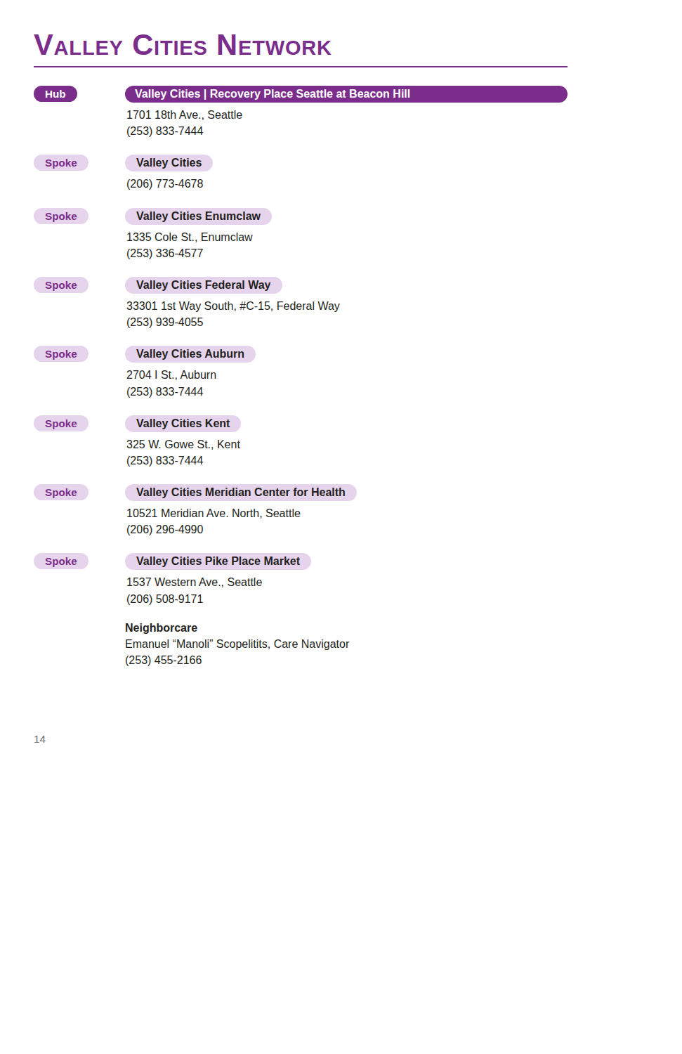Valley Cities Network
| Hub | Valley Cities / Recovery Place Seattle at Beacon Hill 1701 18th Ave., Seattle (253) 833-7444 |
| Spoke | Valley Cities (206) 773-4678 |
| Spoke | Valley Cities Enumclaw 1335 Cole St., Enumclaw (253) 336-4577 |
| Spoke | Valley Cities Federal Way 33301 1st Way South, #C-15, Federal Way (253) 939-4055 |
| Spoke | Valley Cities Auburn 2704 I St., Auburn (253) 833-7444 |
| Spoke | Valley Cities Kent 325 W. Gowe St., Kent (253) 833-7444 |
| Spoke | Valley Cities Meridian Center for Health 10521 Meridian Ave. North, Seattle (206) 296-4990 |
| Spoke | Valley Cities Pike Place Market 1537 Western Ave., Seattle (206) 508-9171 Neighborcare Emanuel “Manoli” Scopelitits, Care Navigator (253) 455-2166 |
14